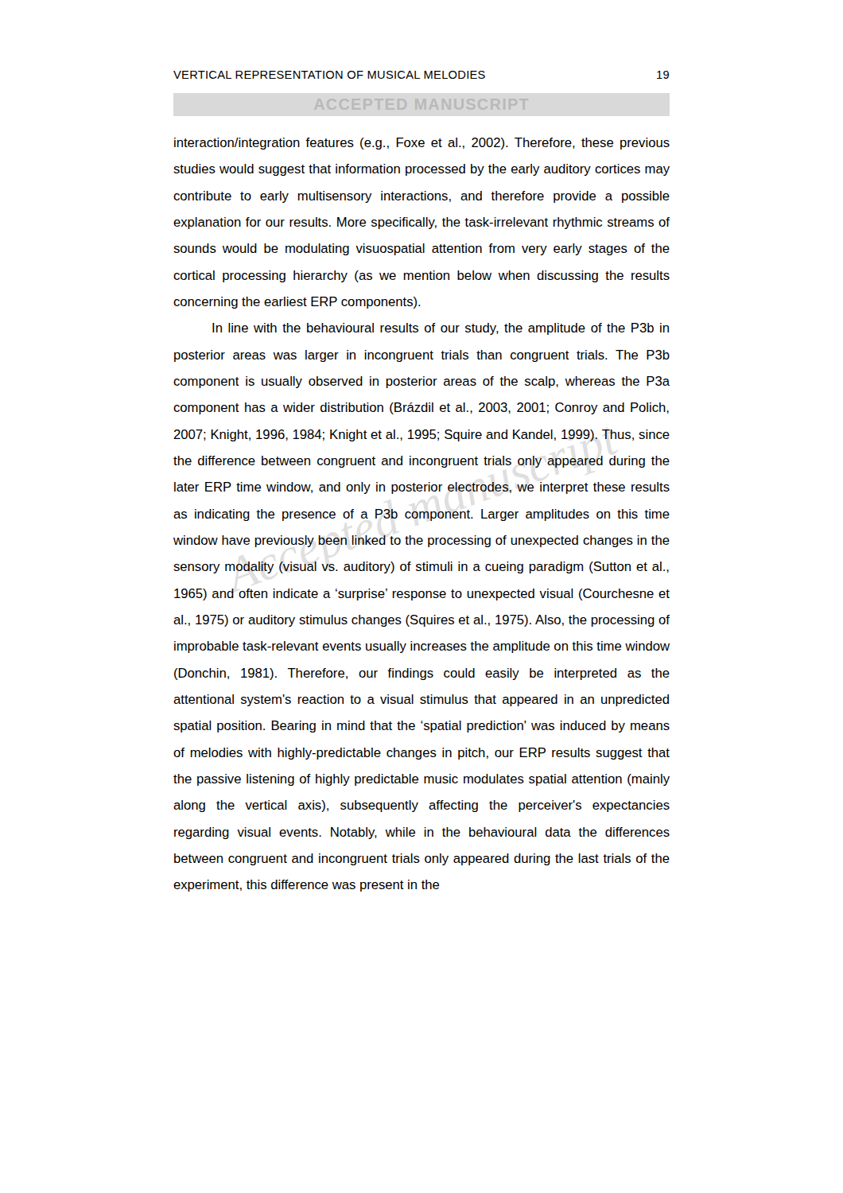Vertical representation of musical melodies 19
Accepted Manuscript
Accepted manuscript
interaction/integration features (e.g., Foxe et al., 2002). Therefore, these previous studies would suggest that information processed by the early auditory cortices may contribute to early multisensory interactions, and therefore provide a possible explanation for our results. More specifically, the task-irrelevant rhythmic streams of sounds would be modulating visuospatial attention from very early stages of the cortical processing hierarchy (as we mention below when discussing the results concerning the earliest ERP components).
In line with the behavioural results of our study, the amplitude of the P3b in posterior areas was larger in incongruent trials than congruent trials. The P3b component is usually observed in posterior areas of the scalp, whereas the P3a component has a wider distribution (Brázdil et al., 2003, 2001; Conroy and Polich, 2007; Knight, 1996, 1984; Knight et al., 1995; Squire and Kandel, 1999). Thus, since the difference between congruent and incongruent trials only appeared during the later ERP time window, and only in posterior electrodes, we interpret these results as indicating the presence of a P3b component. Larger amplitudes on this time window have previously been linked to the processing of unexpected changes in the sensory modality (visual vs. auditory) of stimuli in a cueing paradigm (Sutton et al., 1965) and often indicate a ‘surprise’ response to unexpected visual (Courchesne et al., 1975) or auditory stimulus changes (Squires et al., 1975). Also, the processing of improbable task-relevant events usually increases the amplitude on this time window (Donchin, 1981). Therefore, our findings could easily be interpreted as the attentional system's reaction to a visual stimulus that appeared in an unpredicted spatial position. Bearing in mind that the ‘spatial prediction' was induced by means of melodies with highly-predictable changes in pitch, our ERP results suggest that the passive listening of highly predictable music modulates spatial attention (mainly along the vertical axis), subsequently affecting the perceiver's expectancies regarding visual events. Notably, while in the behavioural data the differences between congruent and incongruent trials only appeared during the last trials of the experiment, this difference was present in the